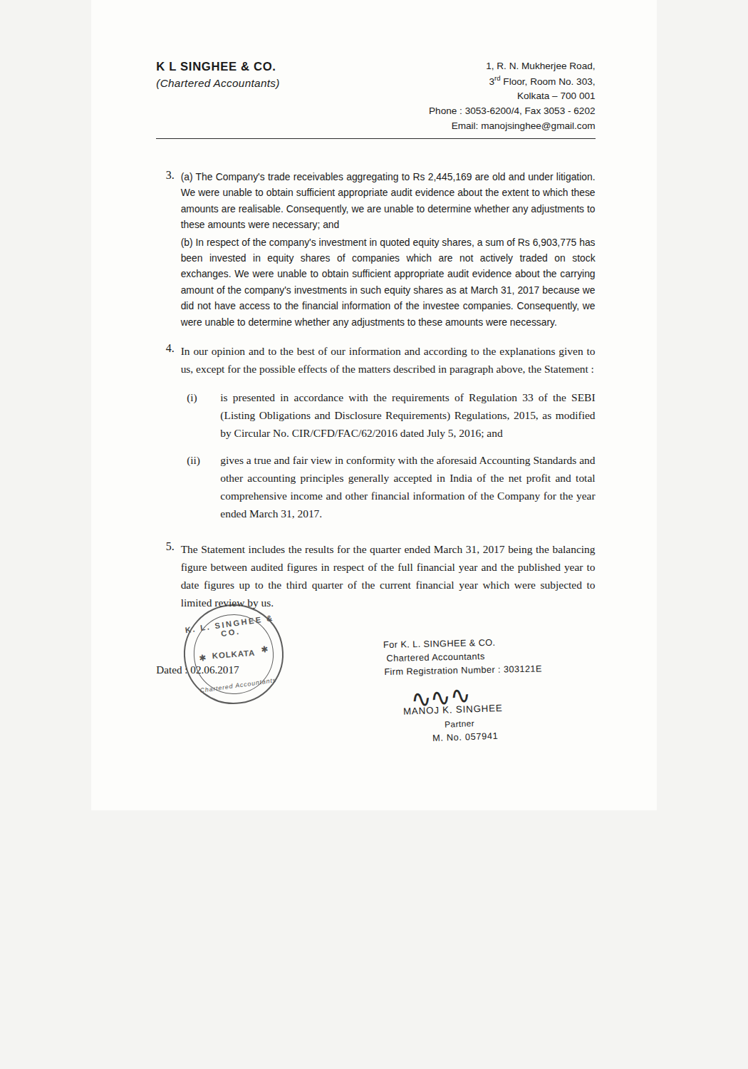K L SINGHEE & CO.
(Chartered Accountants)
1, R. N. Mukherjee Road,
3rd Floor, Room No. 303,
Kolkata – 700 001
Phone : 3053-6200/4, Fax 3053 - 6202
Email: manojsinghee@gmail.com
3.
(a) The Company's trade receivables aggregating to Rs 2,445,169 are old and under litigation. We were unable to obtain sufficient appropriate audit evidence about the extent to which these amounts are realisable. Consequently, we are unable to determine whether any adjustments to these amounts were necessary; and
(b) In respect of the company's investment in quoted equity shares, a sum of Rs 6,903,775 has been invested in equity shares of companies which are not actively traded on stock exchanges. We were unable to obtain sufficient appropriate audit evidence about the carrying amount of the company's investments in such equity shares as at March 31, 2017 because we did not have access to the financial information of the investee companies. Consequently, we were unable to determine whether any adjustments to these amounts were necessary.
4.
In our opinion and to the best of our information and according to the explanations given to us, except for the possible effects of the matters described in paragraph above, the Statement :
(i) is presented in accordance with the requirements of Regulation 33 of the SEBI (Listing Obligations and Disclosure Requirements) Regulations, 2015, as modified by Circular No. CIR/CFD/FAC/62/2016 dated July 5, 2016; and
(ii) gives a true and fair view in conformity with the aforesaid Accounting Standards and other accounting principles generally accepted in India of the net profit and total comprehensive income and other financial information of the Company for the year ended March 31, 2017.
5.
The Statement includes the results for the quarter ended March 31, 2017 being the balancing figure between audited figures in respect of the full financial year and the published year to date figures up to the third quarter of the current financial year which were subjected to limited review by us.
Dated : 02.06.2017
For K. L. SINGHEE & CO.
Chartered Accountants
Firm Registration Number : 303121E
∿∿∿
MANOJ K. SINGHEE
Partner
M. No. 057941
K. L. SINGHEE & CO.
✱
KOLKATA
✱
Chartered Accountants